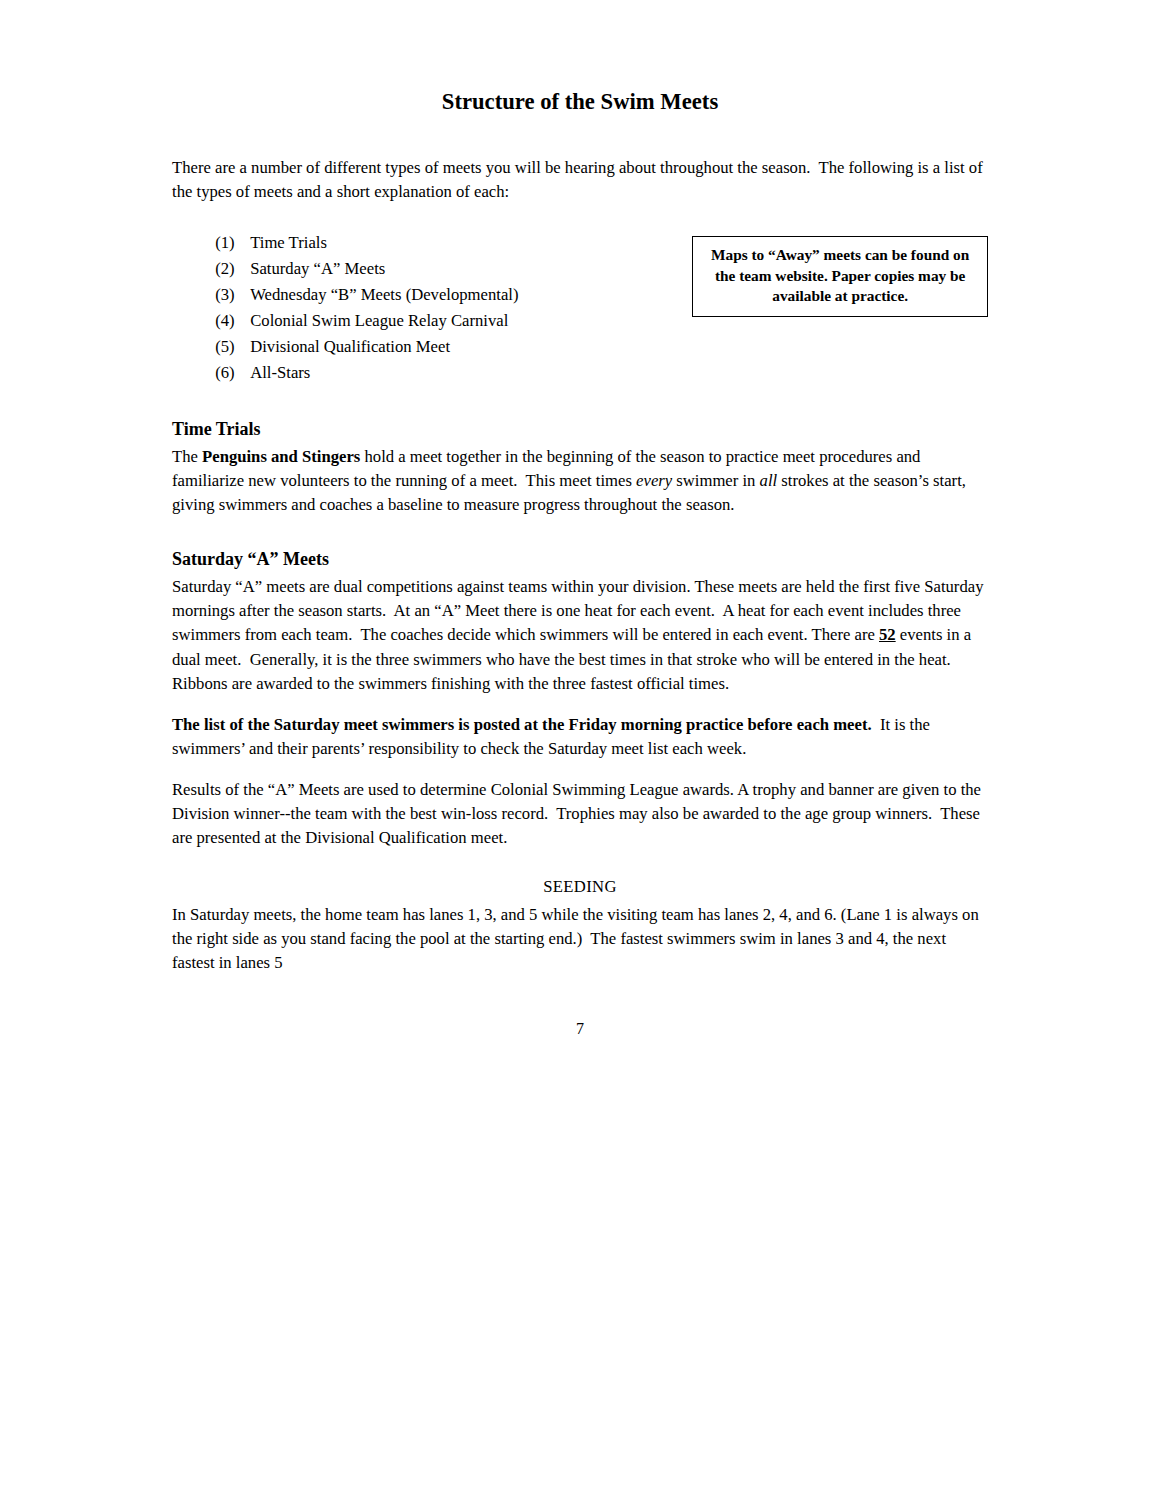Structure of the Swim Meets
There are a number of different types of meets you will be hearing about throughout the season. The following is a list of the types of meets and a short explanation of each:
Maps to “Away” meets can be found on the team website. Paper copies may be available at practice.
(1) Time Trials
(2) Saturday “A” Meets
(3) Wednesday “B” Meets (Developmental)
(4) Colonial Swim League Relay Carnival
(5) Divisional Qualification Meet
(6) All-Stars
Time Trials
The Penguins and Stingers hold a meet together in the beginning of the season to practice meet procedures and familiarize new volunteers to the running of a meet. This meet times every swimmer in all strokes at the season’s start, giving swimmers and coaches a baseline to measure progress throughout the season.
Saturday “A” Meets
Saturday “A” meets are dual competitions against teams within your division. These meets are held the first five Saturday mornings after the season starts. At an “A” Meet there is one heat for each event. A heat for each event includes three swimmers from each team. The coaches decide which swimmers will be entered in each event. There are 52 events in a dual meet. Generally, it is the three swimmers who have the best times in that stroke who will be entered in the heat. Ribbons are awarded to the swimmers finishing with the three fastest official times.
The list of the Saturday meet swimmers is posted at the Friday morning practice before each meet. It is the swimmers’ and their parents’ responsibility to check the Saturday meet list each week.
Results of the “A” Meets are used to determine Colonial Swimming League awards. A trophy and banner are given to the Division winner--the team with the best win-loss record. Trophies may also be awarded to the age group winners. These are presented at the Divisional Qualification meet.
SEEDING
In Saturday meets, the home team has lanes 1, 3, and 5 while the visiting team has lanes 2, 4, and 6. (Lane 1 is always on the right side as you stand facing the pool at the starting end.) The fastest swimmers swim in lanes 3 and 4, the next fastest in lanes 5
7